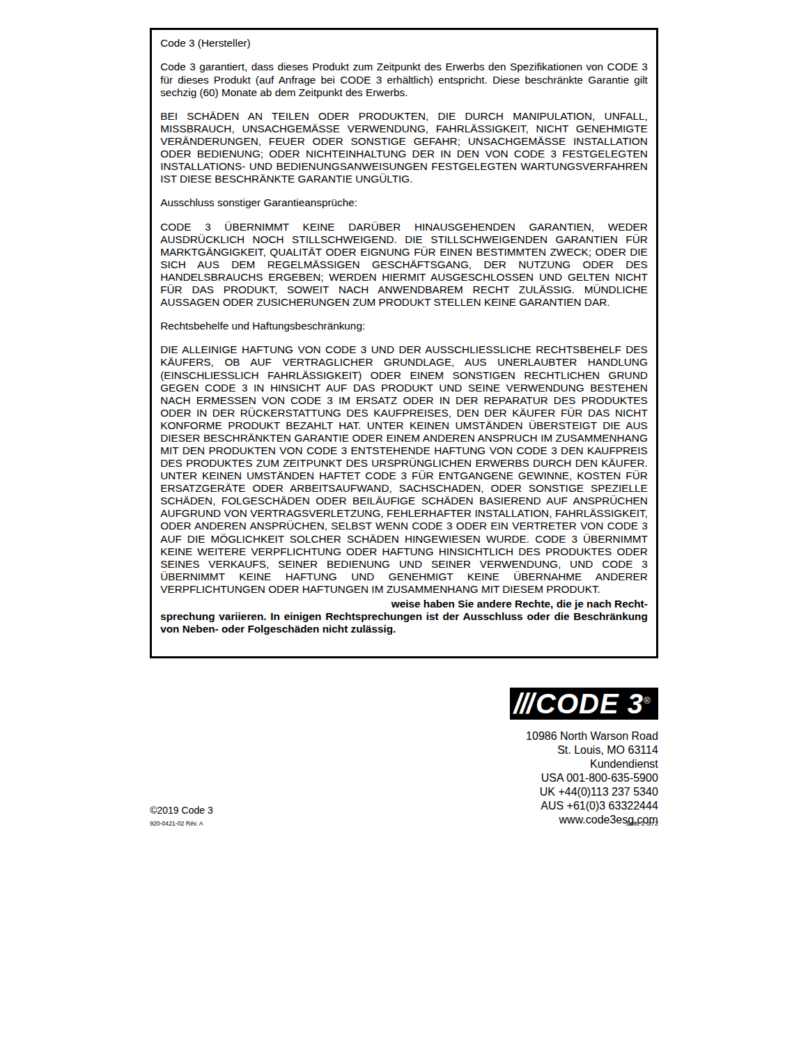Code 3 (Hersteller)
Code 3 garantiert, dass dieses Produkt zum Zeitpunkt des Erwerbs den Spezifikationen von CODE 3 für dieses Produkt (auf Anfrage bei CODE 3 erhältlich) entspricht. Diese beschränkte Garantie gilt sechzig (60) Monate ab dem Zeitpunkt des Erwerbs.
Bei Schäden an Teilen oder Produkten, die durch Manipulation, Unfall, Missbrauch, unsachgemässe Verwendung, Fahrlässigkeit, nicht genehmigte Veränderungen, Feuer oder sonstige Gefahr; unsachgemässe Installation oder Bedienung; oder Nichteinhaltung der in den von Code 3 festgelegten Installations- und Bedienungsanweisungen festgelegten Wartungsverfahren ist diese beschränkte Garantie ungültig.
Ausschluss sonstiger Garantieansprüche:
Code 3 übernimmt keine darüber hinausgehenden Garantien, weder ausdrücklich noch stillschweigend. Die stillschweigenden Garantien für Marktgängigkeit, Qualität oder Eignung für einen bestimmten Zweck; oder die sich aus dem regelmässigen Geschäftsgang, der Nutzung oder des Handelsbrauchs ergeben; werden hiermit ausgeschlossen und gelten nicht für das Produkt, soweit nach anwendbarem Recht zulässig. Mündliche Aussagen oder Zusicherungen zum Produkt stellen keine Garantien dar.
Rechtsbehelfe und Haftungsbeschränkung:
Die alleinige Haftung von Code 3 und der ausschliessliche Rechtsbehelf des Käufers, ob auf vertraglicher Grundlage, aus unerlaubter Handlung (einschliesslich Fahrlässigkeit) oder einem sonstigen rechtlichen Grund gegen Code 3 in Hinsicht auf das Produkt und seine Verwendung bestehen nach Ermessen von Code 3 im Ersatz oder in der Reparatur des Produktes oder in der Rückerstattung des Kaufpreises, den der Käufer für das nicht konforme Produkt bezahlt hat. Unter keinen Umständen übersteigt die aus dieser beschränkten Garantie oder einem anderen Anspruch im Zusammenhang mit den Produkten von Code 3 entstehende Haftung von Code 3 den Kaufpreis des Produktes zum Zeitpunkt des ursprünglichen Erwerbs durch den Käufer. Unter keinen Umständen haftet Code 3 für entgangene Gewinne, Kosten für Ersatzgeräte oder Arbeitsaufwand, Sachschaden, oder sonstige spezielle Schäden, Folgeschäden oder beiläufige Schäden basierend auf Ansprüchen aufgrund von Vertragsverletzung, fehlerhafter Installation, Fahrlässigkeit, oder anderen Ansprüchen, selbst wenn Code 3 oder ein Vertreter von Code 3 auf die Möglichkeit solcher Schäden hingewiesen wurde. Code 3 übernimmt keine weitere Verpflichtung oder Haftung hinsichtlich des Produktes oder seines Verkaufs, seiner Bedienung und seiner Verwendung, und Code 3 übernimmt keine Haftung und genehmigt keine Übernahme anderer Verpflichtungen oder Haftungen im Zusammenhang mit diesem Produkt.
weise haben Sie andere Rechte, die je nach Recht- sprechung variieren. In einigen Rechtsprechungen ist der Ausschluss oder die Beschränkung von Neben- oder Folgeschäden nicht zulässig.
///CODE 3®
10986 North Warson Road
St. Louis, MO 63114
Kundendienst
USA 001-800-635-5900
UK +44(0)113 237 5340
AUS +61(0)3 63322444
www.code3esg.com
©2019 Code 3
920-0421-02 Rév. A Seite 2 on 2